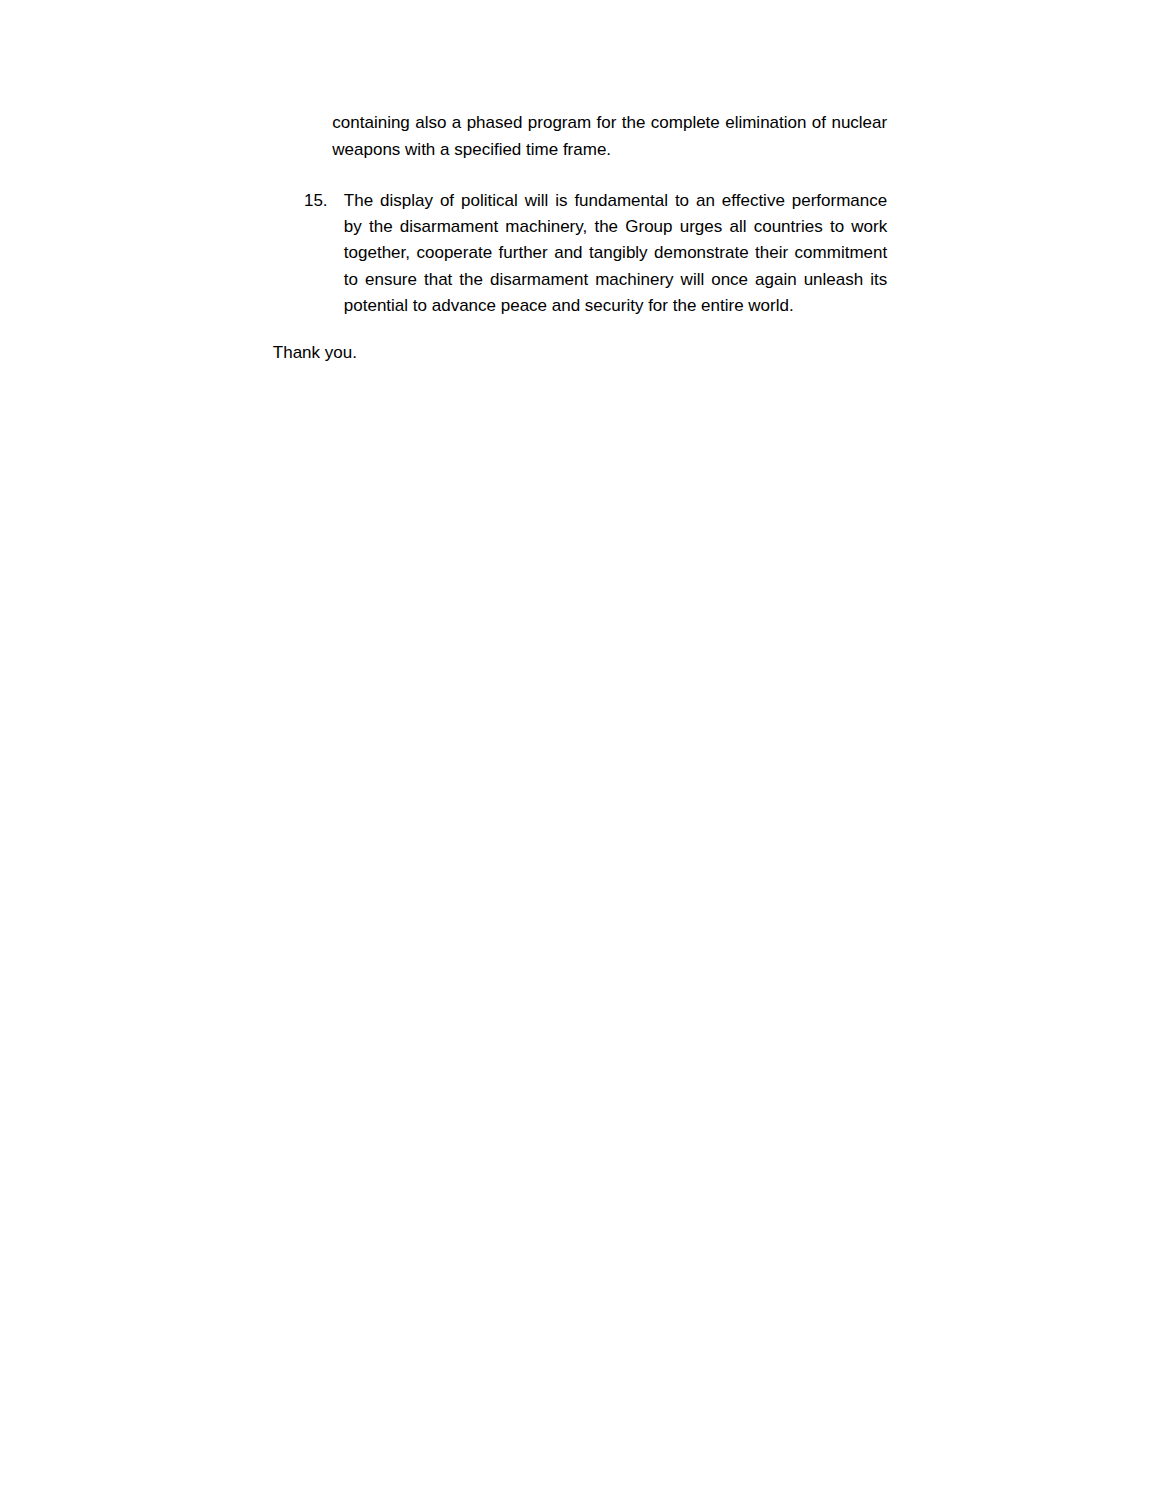containing also a phased program for the complete elimination of nuclear weapons with a specified time frame.
The display of political will is fundamental to an effective performance by the disarmament machinery, the Group urges all countries to work together, cooperate further and tangibly demonstrate their commitment to ensure that the disarmament machinery will once again unleash its potential to advance peace and security for the entire world.
Thank you.